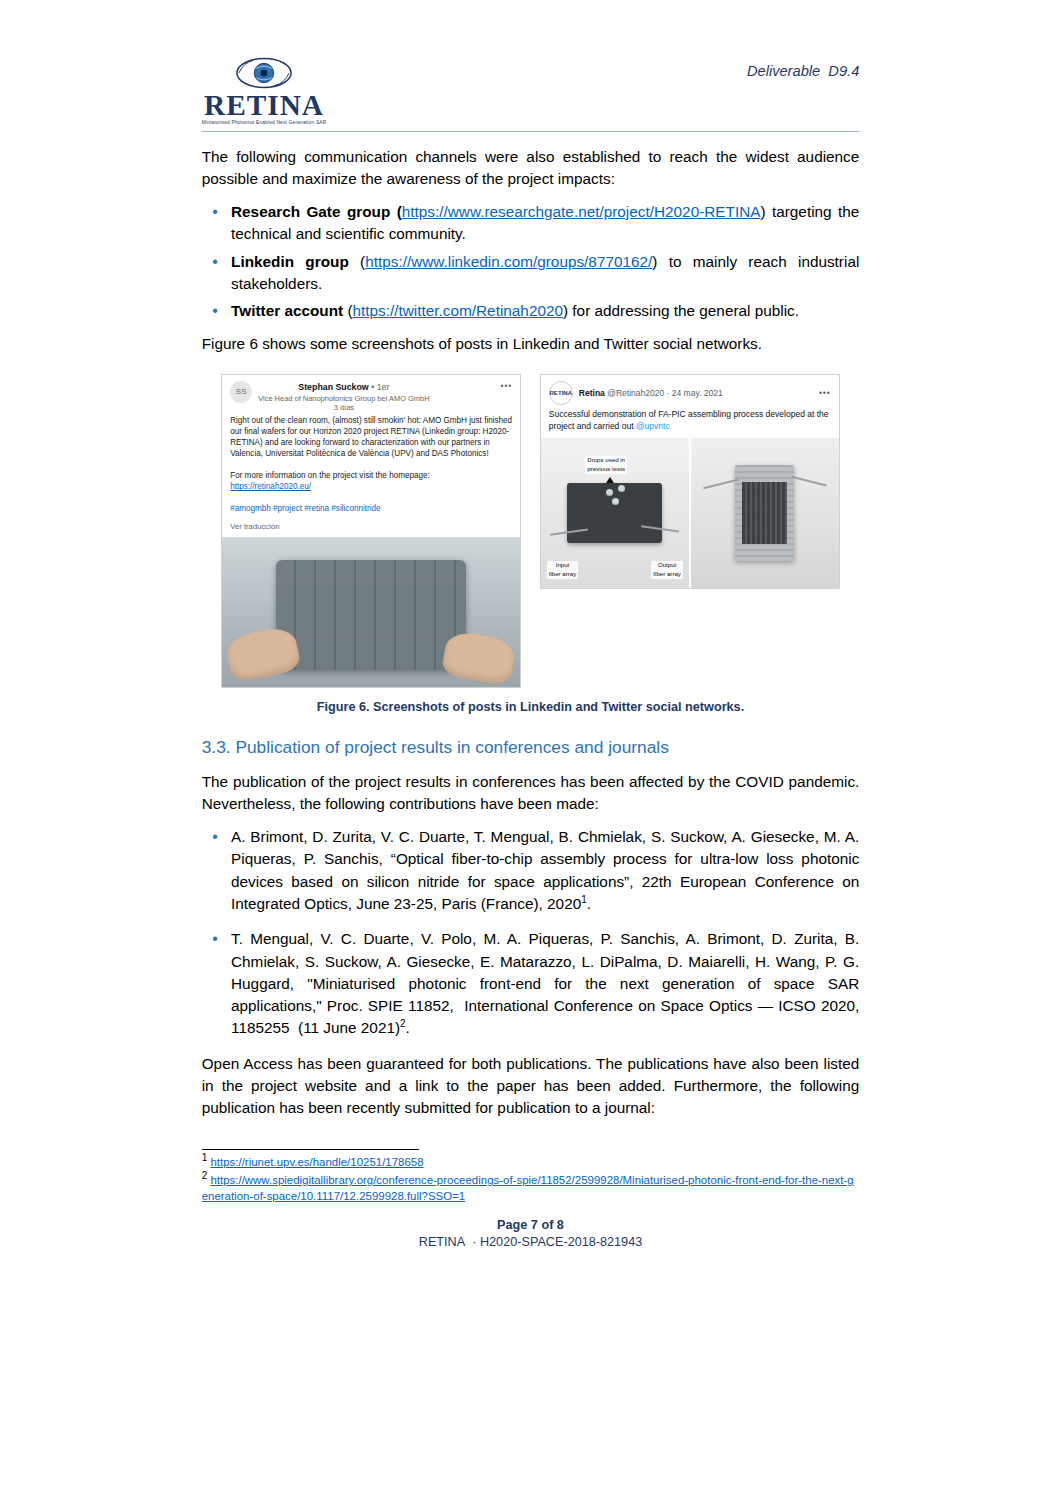RETINA
Miniaturised Photonics Enabled Next Generation SAR
Deliverable D9.4
The following communication channels were also established to reach the widest audience possible and maximize the awareness of the project impacts:
Research Gate group (https://www.researchgate.net/project/H2020-RETINA) targeting the technical and scientific community.
Linkedin group (https://www.linkedin.com/groups/8770162/) to mainly reach industrial stakeholders.
Twitter account (https://twitter.com/Retinah2020) for addressing the general public.
Figure 6 shows some screenshots of posts in Linkedin and Twitter social networks.
SS
Stephan Suckow • 1er
Vice Head of Nanophotonics Group bei AMO GmbH
3 días
•••
Right out of the clean room, (almost) still smokin' hot: AMO GmbH just finished our final wafers for our Horizon 2020 project RETINA (Linkedin group: H2020-RETINA) and are looking forward to characterization with our partners in Valencia, Universitat Politècnica de València (UPV) and DAS Photonics!
For more information on the project visit the homepage:
https://retinah2020.eu/
#amogmbh #project #retina #siliconnitride
Ver traducción
RETINA
Retina @Retinah2020 · 24 may. 2021
•••
Successful demonstration of FA-PIC assembling process developed at the project and carried out @upvntc
Drops used in
previous tests
Input
fiber array
Output
fiber array
Figure 6. Screenshots of posts in Linkedin and Twitter social networks.
3.3. Publication of project results in conferences and journals
The publication of the project results in conferences has been affected by the COVID pandemic. Nevertheless, the following contributions have been made:
A. Brimont, D. Zurita, V. C. Duarte, T. Mengual, B. Chmielak, S. Suckow, A. Giesecke, M. A. Piqueras, P. Sanchis, “Optical fiber-to-chip assembly process for ultra-low loss photonic devices based on silicon nitride for space applications”, 22th European Conference on Integrated Optics, June 23-25, Paris (France), 20201.
T. Mengual, V. C. Duarte, V. Polo, M. A. Piqueras, P. Sanchis, A. Brimont, D. Zurita, B. Chmielak, S. Suckow, A. Giesecke, E. Matarazzo, L. DiPalma, D. Maiarelli, H. Wang, P. G. Huggard, "Miniaturised photonic front-end for the next generation of space SAR applications," Proc. SPIE 11852, International Conference on Space Optics — ICSO 2020, 1185255 (11 June 2021)2.
Open Access has been guaranteed for both publications. The publications have also been listed in the project website and a link to the paper has been added. Furthermore, the following publication has been recently submitted for publication to a journal:
1 https://riunet.upv.es/handle/10251/178658
2 https://www.spiedigitallibrary.org/conference-proceedings-of-spie/11852/2599928/Miniaturised-photonic-front-end-for-the-next-generation-of-space/10.1117/12.2599928.full?SSO=1
Page 7 of 8
RETINA · H2020-SPACE-2018-821943